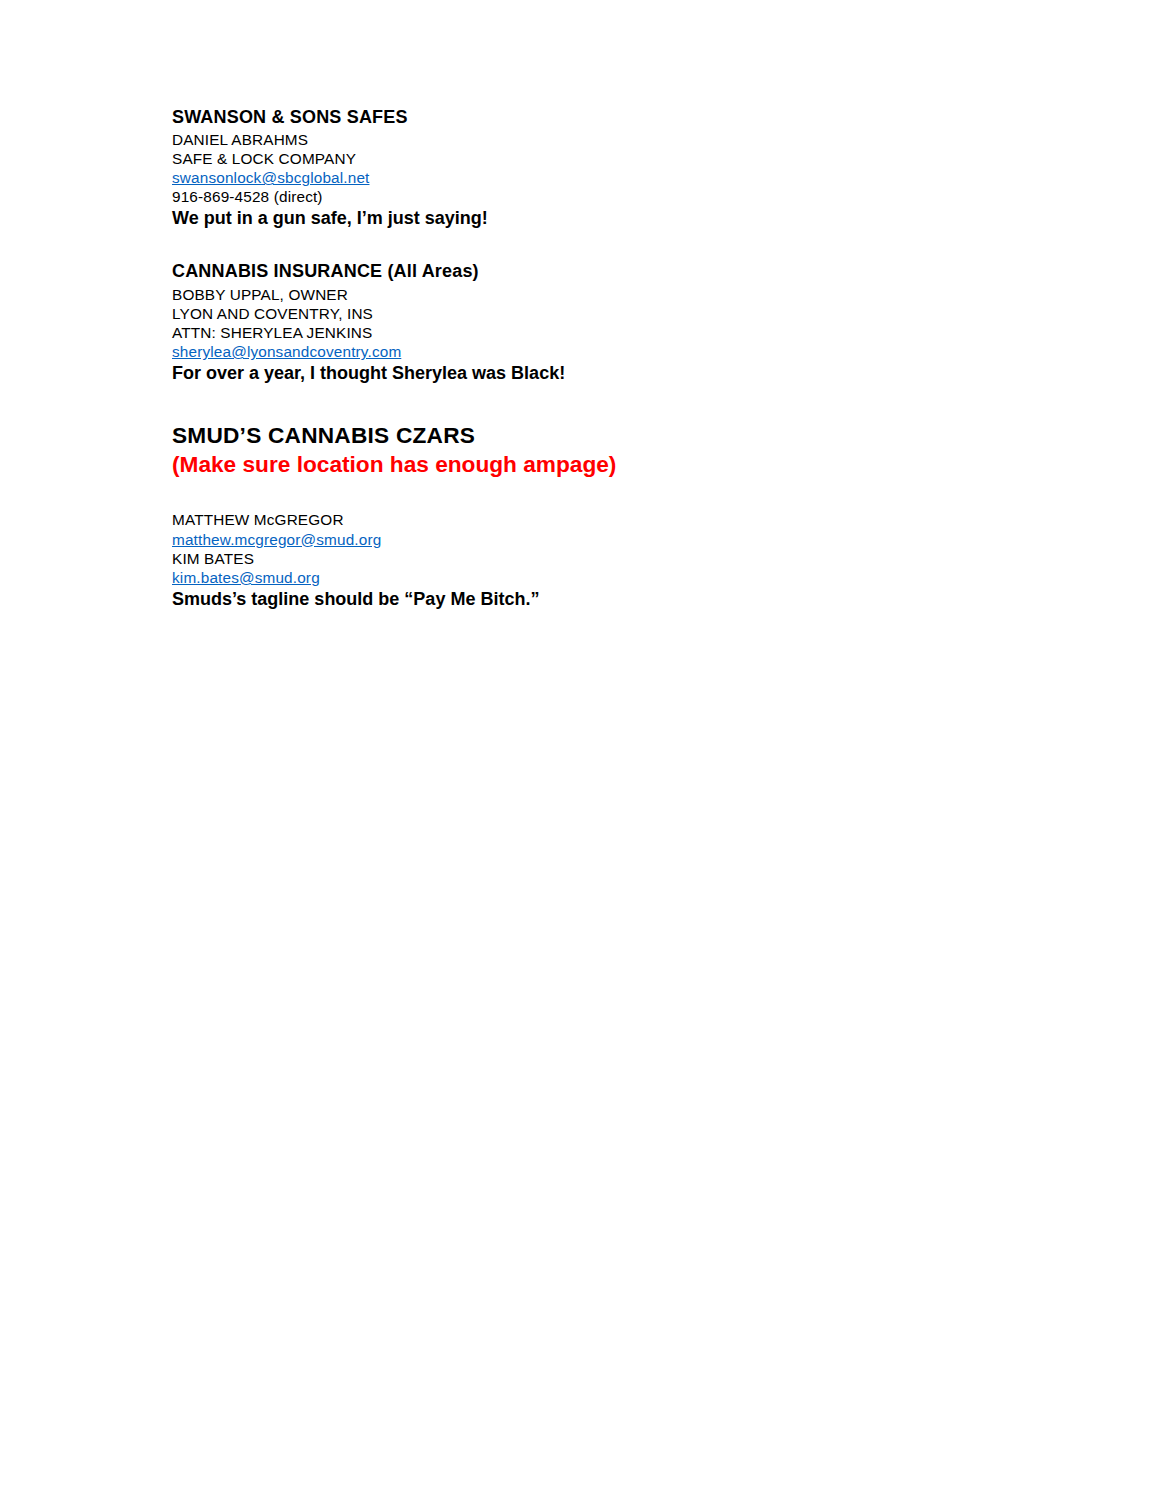SWANSON & SONS SAFES
DANIEL ABRAHMS
SAFE & LOCK COMPANY
swansonlock@sbcglobal.net
916-869-4528 (direct)
We put in a gun safe, I’m just saying!
CANNABIS INSURANCE (All Areas)
BOBBY UPPAL, OWNER
LYON AND COVENTRY, INS
ATTN: SHERYLEA JENKINS
sherylea@lyonsandcoventry.com
For over a year, I thought Sherylea was Black!
SMUD’S CANNABIS CZARS
(Make sure location has enough ampage)
MATTHEW McGREGOR
matthew.mcgregor@smud.org
KIM BATES
kim.bates@smud.org
Smuds’s tagline should be “Pay Me Bitch.”